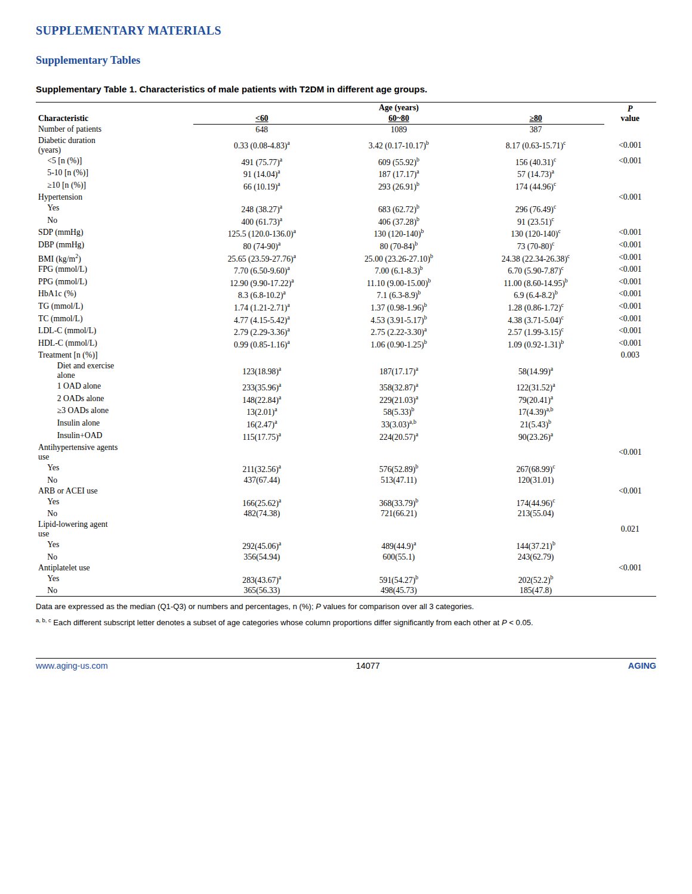SUPPLEMENTARY MATERIALS
Supplementary Tables
Supplementary Table 1. Characteristics of male patients with T2DM in different age groups.
| Characteristic | Age (years) | P value |
| --- | --- | --- |
| <60 | 60~80 | ≥80 |
| Number of patients | 648 | 1089 | 387 | |
| Diabetic duration (years) | 0.33 (0.08-4.83) a | 3.42 (0.17-10.17) b | 8.17 (0.63-15.71) c | <0.001 |
| <5 [n (%)] | 491 (75.77) a | 609 (55.92) b | 156 (40.31) c | <0.001 |
| 5-10 [n (%)] | 91 (14.04) a | 187 (17.17) a | 57 (14.73) a | |
| ≥10 [n (%)] | 66 (10.19) a | 293 (26.91) b | 174 (44.96) c | |
| Hypertension | | | | <0.001 |
| Yes | 248 (38.27) a | 683 (62.72) b | 296 (76.49) c | |
| No | 400 (61.73) a | 406 (37.28) b | 91 (23.51) c | |
| SDP (mmHg) | 125.5 (120.0-136.0) a | 130 (120-140) b | 130 (120-140) c | <0.001 |
| DBP (mmHg) | 80 (74-90) a | 80 (70-84) b | 73 (70-80) c | <0.001 |
| BMI (kg/m 2 ) | 25.65 (23.59-27.76) a | 25.00 (23.26-27.10) b | 24.38 (22.34-26.38) c | <0.001 |
| FPG (mmol/L) | 7.70 (6.50-9.60) a | 7.00 (6.1-8.3) b | 6.70 (5.90-7.87) c | <0.001 |
| PPG (mmol/L) | 12.90 (9.90-17.22) a | 11.10 (9.00-15.00) b | 11.00 (8.60-14.95) b | <0.001 |
| HbA1c (%) | 8.3 (6.8-10.2) a | 7.1 (6.3-8.9) b | 6.9 (6.4-8.2) b | <0.001 |
| TG (mmol/L) | 1.74 (1.21-2.71) a | 1.37 (0.98-1.96) b | 1.28 (0.86-1.72) c | <0.001 |
| TC (mmol/L) | 4.77 (4.15-5.42) a | 4.53 (3.91-5.17) b | 4.38 (3.71-5.04) c | <0.001 |
| LDL-C (mmol/L) | 2.79 (2.29-3.36) a | 2.75 (2.22-3.30) a | 2.57 (1.99-3.15) c | <0.001 |
| HDL-C (mmol/L) | 0.99 (0.85-1.16) a | 1.06 (0.90-1.25) b | 1.09 (0.92-1.31) b | <0.001 |
| Treatment [n (%)] | | | | 0.003 |
| Diet and exercise alone | 123(18.98) a | 187(17.17) a | 58(14.99) a | |
| 1 OAD alone | 233(35.96) a | 358(32.87) a | 122(31.52) a | |
| 2 OADs alone | 148(22.84) a | 229(21.03) a | 79(20.41) a | |
| ≥3 OADs alone | 13(2.01) a | 58(5.33) b | 17(4.39) a,b | |
| Insulin alone | 16(2.47) a | 33(3.03) a,b | 21(5.43) b | |
| Insulin+OAD | 115(17.75) a | 224(20.57) a | 90(23.26) a | |
| Antihypertensive agents use | | | | <0.001 |
| Yes | 211(32.56) a | 576(52.89) b | 267(68.99) c | |
| No | 437(67.44) | 513(47.11) | 120(31.01) | |
| ARB or ACEI use | | | | <0.001 |
| Yes | 166(25.62) a | 368(33.79) b | 174(44.96) c | |
| No | 482(74.38) | 721(66.21) | 213(55.04) | |
| Lipid-lowering agent use | | | | 0.021 |
| Yes | 292(45.06) a | 489(44.9) a | 144(37.21) b | |
| No | 356(54.94) | 600(55.1) | 243(62.79) | |
| Antiplatelet use | | | | <0.001 |
| Yes | 283(43.67) a | 591(54.27) b | 202(52.2) b | |
| No | 365(56.33) | 498(45.73) | 185(47.8) | |
Data are expressed as the median (Q1-Q3) or numbers and percentages, n (%); P values for comparison over all 3 categories.
a, b, c Each different subscript letter denotes a subset of age categories whose column proportions differ significantly from each other at P < 0.05.
www.aging-us.com 14077 AGING